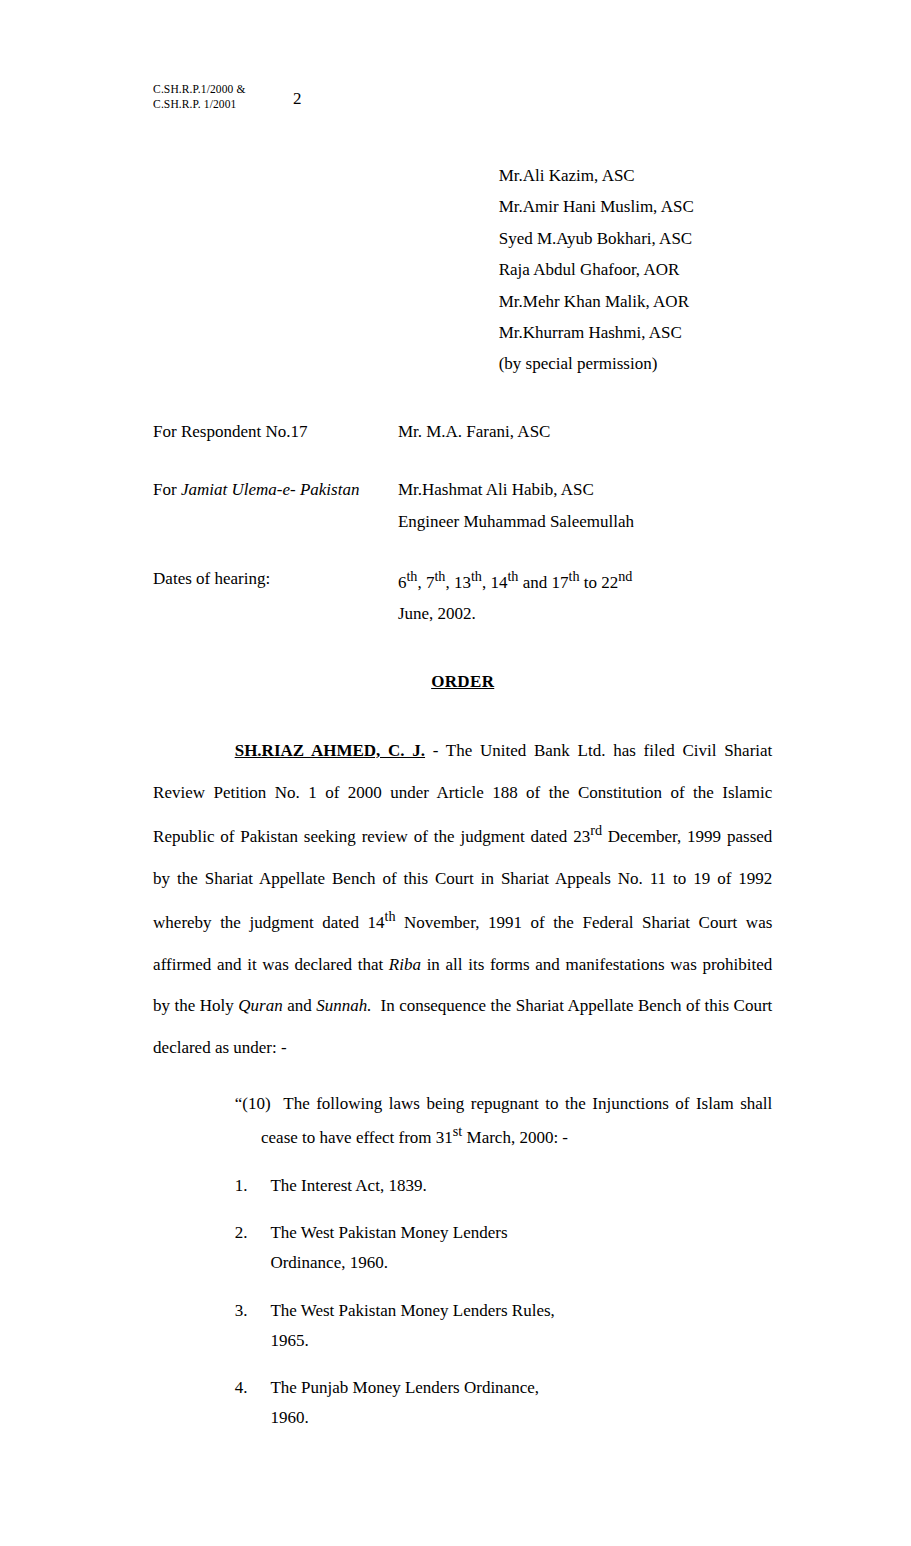C.SH.R.P.1/2000 &
C.SH.R.P. 1/2001
2
Mr.Ali Kazim, ASC
Mr.Amir Hani Muslim, ASC
Syed M.Ayub Bokhari, ASC
Raja Abdul Ghafoor, AOR
Mr.Mehr Khan Malik, AOR
Mr.Khurram Hashmi, ASC
(by special permission)
For Respondent No.17
Mr. M.A. Farani, ASC
For Jamiat Ulema-e- Pakistan
Mr.Hashmat Ali Habib, ASC
Engineer Muhammad Saleemullah
Dates of hearing:
6th, 7th, 13th, 14th and 17th to 22nd
June, 2002.
ORDER
SH.RIAZ AHMED, C. J. - The United Bank Ltd. has filed Civil Shariat Review Petition No. 1 of 2000 under Article 188 of the Constitution of the Islamic Republic of Pakistan seeking review of the judgment dated 23rd December, 1999 passed by the Shariat Appellate Bench of this Court in Shariat Appeals No. 11 to 19 of 1992 whereby the judgment dated 14th November, 1991 of the Federal Shariat Court was affirmed and it was declared that Riba in all its forms and manifestations was prohibited by the Holy Quran and Sunnah. In consequence the Shariat Appellate Bench of this Court declared as under: -
“(10) The following laws being repugnant to the Injunctions of Islam shall cease to have effect from 31st March, 2000: -
1. The Interest Act, 1839.
2. The West Pakistan Money Lenders Ordinance, 1960.
3. The West Pakistan Money Lenders Rules, 1965.
4. The Punjab Money Lenders Ordinance, 1960.